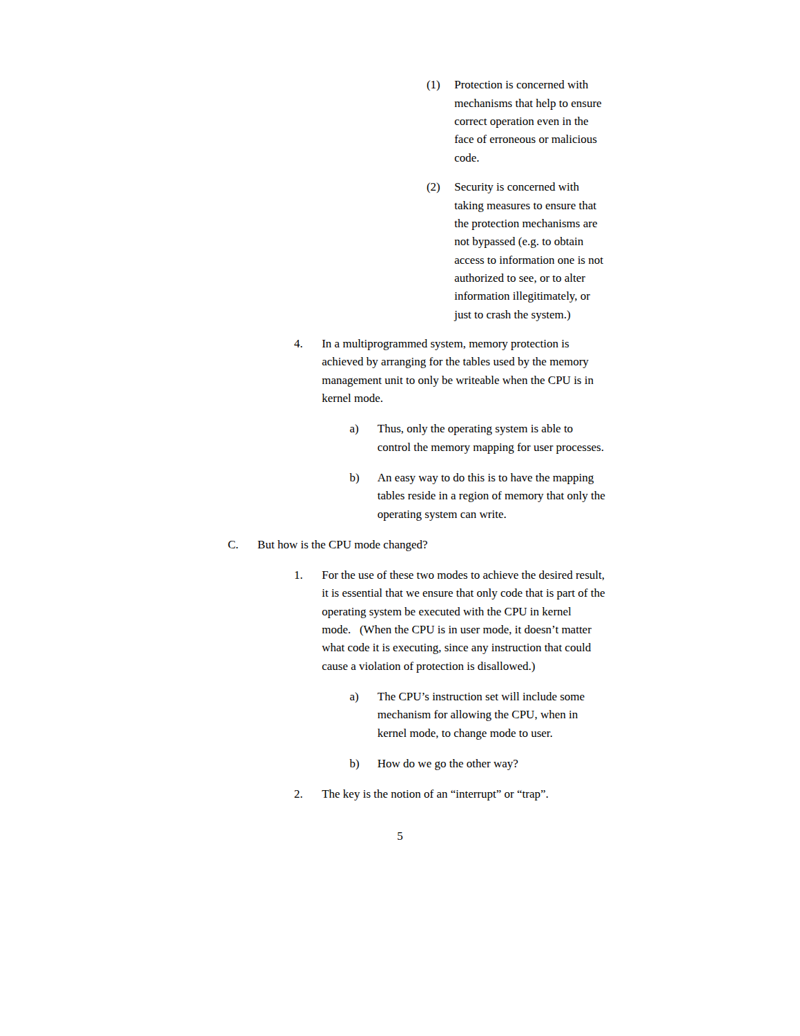Protection is concerned with mechanisms that help to ensure correct operation even in the face of erroneous or malicious code.
Security is concerned with taking measures to ensure that the protection mechanisms are not bypassed (e.g. to obtain access to information one is not authorized to see, or to alter information illegitimately, or just to crash the system.)
4. In a multiprogrammed system, memory protection is achieved by arranging for the tables used by the memory management unit to only be writeable when the CPU is in kernel mode.
a) Thus, only the operating system is able to control the memory mapping for user processes.
b) An easy way to do this is to have the mapping tables reside in a region of memory that only the operating system can write.
C. But how is the CPU mode changed?
1. For the use of these two modes to achieve the desired result, it is essential that we ensure that only code that is part of the operating system be executed with the CPU in kernel mode. (When the CPU is in user mode, it doesn’t matter what code it is executing, since any instruction that could cause a violation of protection is disallowed.)
a) The CPU’s instruction set will include some mechanism for allowing the CPU, when in kernel mode, to change mode to user.
b) How do we go the other way?
2. The key is the notion of an “interrupt” or “trap”.
5